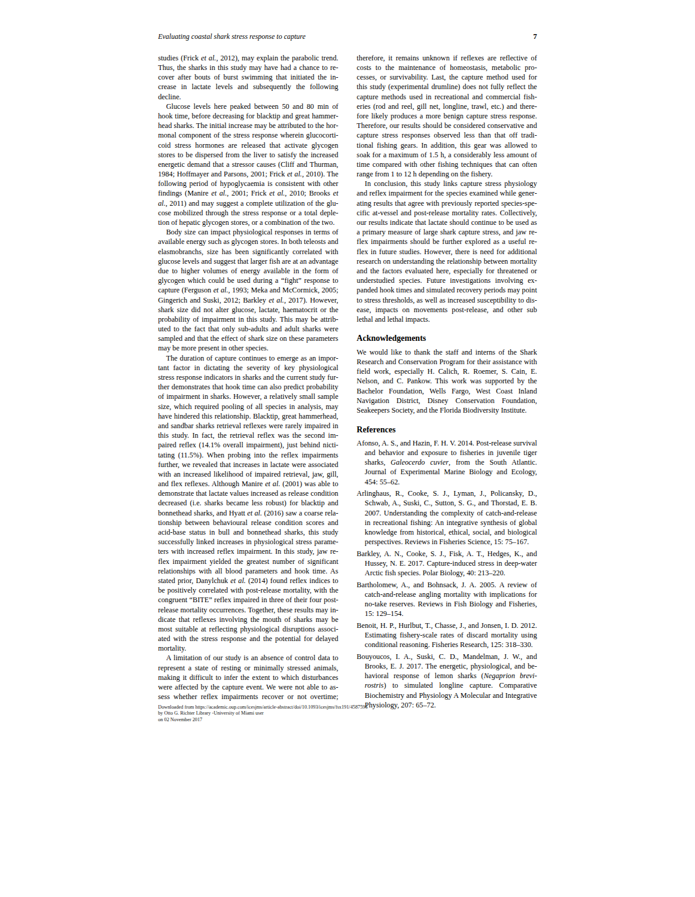Evaluating coastal shark stress response to capture 7
studies (Frick et al., 2012), may explain the parabolic trend. Thus, the sharks in this study may have had a chance to recover after bouts of burst swimming that initiated the increase in lactate levels and subsequently the following decline.
Glucose levels here peaked between 50 and 80 min of hook time, before decreasing for blacktip and great hammerhead sharks. The initial increase may be attributed to the hormonal component of the stress response wherein glucocorticoid stress hormones are released that activate glycogen stores to be dispersed from the liver to satisfy the increased energetic demand that a stressor causes (Cliff and Thurman, 1984; Hoffmayer and Parsons, 2001; Frick et al., 2010). The following period of hypoglycaemia is consistent with other findings (Manire et al., 2001; Frick et al., 2010; Brooks et al., 2011) and may suggest a complete utilization of the glucose mobilized through the stress response or a total depletion of hepatic glycogen stores, or a combination of the two.
Body size can impact physiological responses in terms of available energy such as glycogen stores. In both teleosts and elasmobranchs, size has been significantly correlated with glucose levels and suggest that larger fish are at an advantage due to higher volumes of energy available in the form of glycogen which could be used during a “fight” response to capture (Ferguson et al., 1993; Meka and McCormick, 2005; Gingerich and Suski, 2012; Barkley et al., 2017). However, shark size did not alter glucose, lactate, haematocrit or the probability of impairment in this study. This may be attributed to the fact that only sub-adults and adult sharks were sampled and that the effect of shark size on these parameters may be more present in other species.
The duration of capture continues to emerge as an important factor in dictating the severity of key physiological stress response indicators in sharks and the current study further demonstrates that hook time can also predict probability of impairment in sharks. However, a relatively small sample size, which required pooling of all species in analysis, may have hindered this relationship. Blacktip, great hammerhead, and sandbar sharks retrieval reflexes were rarely impaired in this study. In fact, the retrieval reflex was the second impaired reflex (14.1% overall impairment), just behind nictitating (11.5%). When probing into the reflex impairments further, we revealed that increases in lactate were associated with an increased likelihood of impaired retrieval, jaw, gill, and flex reflexes. Although Manire et al. (2001) was able to demonstrate that lactate values increased as release condition decreased (i.e. sharks became less robust) for blacktip and bonnethead sharks, and Hyatt et al. (2016) saw a coarse relationship between behavioural release condition scores and acid-base status in bull and bonnethead sharks, this study successfully linked increases in physiological stress parameters with increased reflex impairment. In this study, jaw reflex impairment yielded the greatest number of significant relationships with all blood parameters and hook time. As stated prior, Danylchuk et al. (2014) found reflex indices to be positively correlated with post-release mortality, with the congruent “BITE” reflex impaired in three of their four post-release mortality occurrences. Together, these results may indicate that reflexes involving the mouth of sharks may be most suitable at reflecting physiological disruptions associated with the stress response and the potential for delayed mortality.
A limitation of our study is an absence of control data to represent a state of resting or minimally stressed animals, making it difficult to infer the extent to which disturbances were affected by the capture event. We were not able to assess whether reflex impairments recover or not overtime; therefore, it remains unknown if reflexes are reflective of costs to the maintenance of homeostasis, metabolic processes, or survivability. Last, the capture method used for this study (experimental drumline) does not fully reflect the capture methods used in recreational and commercial fisheries (rod and reel, gill net, longline, trawl, etc.) and therefore likely produces a more benign capture stress response. Therefore, our results should be considered conservative and capture stress responses observed less than that off traditional fishing gears. In addition, this gear was allowed to soak for a maximum of 1.5 h, a considerably less amount of time compared with other fishing techniques that can often range from 1 to 12 h depending on the fishery.
In conclusion, this study links capture stress physiology and reflex impairment for the species examined while generating results that agree with previously reported species-specific at-vessel and post-release mortality rates. Collectively, our results indicate that lactate should continue to be used as a primary measure of large shark capture stress, and jaw reflex impairments should be further explored as a useful reflex in future studies. However, there is need for additional research on understanding the relationship between mortality and the factors evaluated here, especially for threatened or understudied species. Future investigations involving expanded hook times and simulated recovery periods may point to stress thresholds, as well as increased susceptibility to disease, impacts on movements post-release, and other sub lethal and lethal impacts.
Acknowledgements
We would like to thank the staff and interns of the Shark Research and Conservation Program for their assistance with field work, especially H. Calich, R. Roemer, S. Cain, E. Nelson, and C. Pankow. This work was supported by the Bachelor Foundation, Wells Fargo, West Coast Inland Navigation District, Disney Conservation Foundation, Seakeepers Society, and the Florida Biodiversity Institute.
References
Afonso, A. S., and Hazin, F. H. V. 2014. Post-release survival and behavior and exposure to fisheries in juvenile tiger sharks, Galeocerdo cuvier, from the South Atlantic. Journal of Experimental Marine Biology and Ecology, 454: 55–62.
Arlinghaus, R., Cooke, S. J., Lyman, J., Policansky, D., Schwab, A., Suski, C., Sutton, S. G., and Thorstad, E. B. 2007. Understanding the complexity of catch-and-release in recreational fishing: An integrative synthesis of global knowledge from historical, ethical, social, and biological perspectives. Reviews in Fisheries Science, 15: 75–167.
Barkley, A. N., Cooke, S. J., Fisk, A. T., Hedges, K., and Hussey, N. E. 2017. Capture-induced stress in deep-water Arctic fish species. Polar Biology, 40: 213–220.
Bartholomew, A., and Bohnsack, J. A. 2005. A review of catch-and-release angling mortality with implications for no-take reserves. Reviews in Fish Biology and Fisheries, 15: 129–154.
Benoit, H. P., Hurlbut, T., Chasse, J., and Jonsen, I. D. 2012. Estimating fishery-scale rates of discard mortality using conditional reasoning. Fisheries Research, 125: 318–330.
Bouyoucos, I. A., Suski, C. D., Mandelman, J. W., and Brooks, E. J. 2017. The energetic, physiological, and behavioral response of lemon sharks (Negaprion brevirostris) to simulated longline capture. Comparative Biochemistry and Physiology A Molecular and Integrative Physiology, 207: 65–72.
Downloaded from https://academic.oup.com/icesjms/article-abstract/doi/10.1093/icesjms/fsx191/4587596
by Otto G. Richter Library -University of Miami user
on 02 November 2017